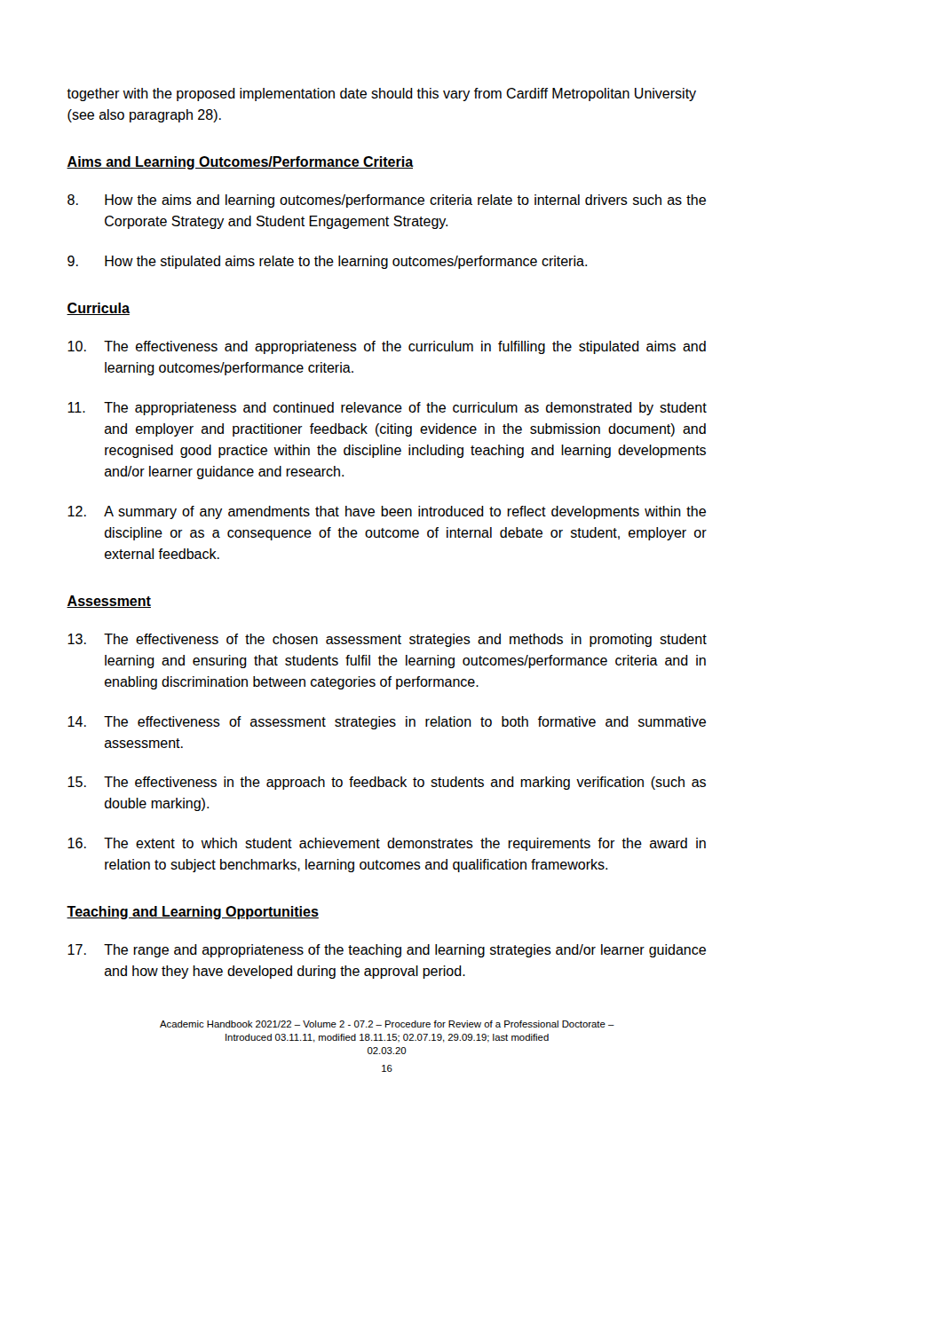together with the proposed implementation date should this vary from Cardiff Metropolitan University (see also paragraph 28).
Aims and Learning Outcomes/Performance Criteria
8. How the aims and learning outcomes/performance criteria relate to internal drivers such as the Corporate Strategy and Student Engagement Strategy.
9. How the stipulated aims relate to the learning outcomes/performance criteria.
Curricula
10. The effectiveness and appropriateness of the curriculum in fulfilling the stipulated aims and learning outcomes/performance criteria.
11. The appropriateness and continued relevance of the curriculum as demonstrated by student and employer and practitioner feedback (citing evidence in the submission document) and recognised good practice within the discipline including teaching and learning developments and/or learner guidance and research.
12. A summary of any amendments that have been introduced to reflect developments within the discipline or as a consequence of the outcome of internal debate or student, employer or external feedback.
Assessment
13. The effectiveness of the chosen assessment strategies and methods in promoting student learning and ensuring that students fulfil the learning outcomes/performance criteria and in enabling discrimination between categories of performance.
14. The effectiveness of assessment strategies in relation to both formative and summative assessment.
15. The effectiveness in the approach to feedback to students and marking verification (such as double marking).
16. The extent to which student achievement demonstrates the requirements for the award in relation to subject benchmarks, learning outcomes and qualification frameworks.
Teaching and Learning Opportunities
17. The range and appropriateness of the teaching and learning strategies and/or learner guidance and how they have developed during the approval period.
Academic Handbook 2021/22 – Volume 2 - 07.2 – Procedure for Review of a Professional Doctorate –
Introduced 03.11.11, modified 18.11.15; 02.07.19, 29.09.19; last modified
02.03.20
16